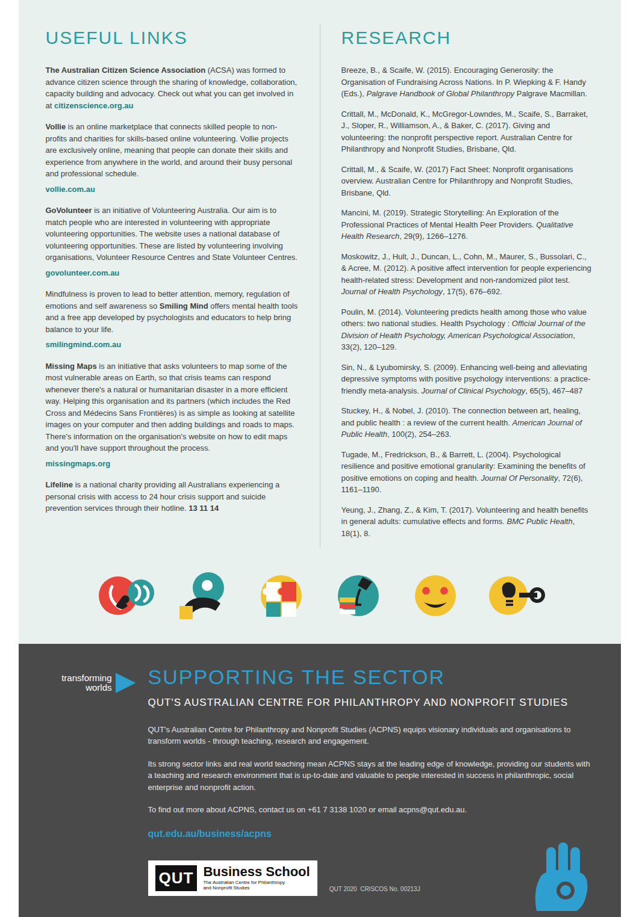Useful Links
The Australian Citizen Science Association (ACSA) was formed to advance citizen science through the sharing of knowledge, collaboration, capacity building and advocacy. Check out what you can get involved in at citizenscience.org.au
Vollie is an online marketplace that connects skilled people to non-profits and charities for skills-based online volunteering. Vollie projects are exclusively online, meaning that people can donate their skills and experience from anywhere in the world, and around their busy personal and professional schedule.
vollie.com.au
GoVolunteer is an initiative of Volunteering Australia. Our aim is to match people who are interested in volunteering with appropriate volunteering opportunities. The website uses a national database of volunteering opportunities. These are listed by volunteering involving organisations, Volunteer Resource Centres and State Volunteer Centres.
govolunteer.com.au
Mindfulness is proven to lead to better attention, memory, regulation of emotions and self awareness so Smiling Mind offers mental health tools and a free app developed by psychologists and educators to help bring balance to your life.
smilingmind.com.au
Missing Maps is an initiative that asks volunteers to map some of the most vulnerable areas on Earth, so that crisis teams can respond whenever there's a natural or humanitarian disaster in a more efficient way. Helping this organisation and its partners (which includes the Red Cross and Médecins Sans Frontières) is as simple as looking at satellite images on your computer and then adding buildings and roads to maps. There's information on the organisation's website on how to edit maps and you'll have support throughout the process.
missingmaps.org
Lifeline is a national charity providing all Australians experiencing a personal crisis with access to 24 hour crisis support and suicide prevention services through their hotline. 13 11 14
Research
Breeze, B., & Scaife, W. (2015). Encouraging Generosity: the Organisation of Fundraising Across Nations. In P. Wiepking & F. Handy (Eds.), Palgrave Handbook of Global Philanthropy Palgrave Macmillan.
Crittall, M., McDonald, K., McGregor-Lowndes, M., Scaife, S., Barraket, J., Sloper, R., Williamson, A., & Baker, C. (2017). Giving and volunteering: the nonprofit perspective report. Australian Centre for Philanthropy and Nonprofit Studies, Brisbane, Qld.
Crittall, M., & Scaife, W. (2017) Fact Sheet: Nonprofit organisations overview. Australian Centre for Philanthropy and Nonprofit Studies, Brisbane, Qld.
Mancini, M. (2019). Strategic Storytelling: An Exploration of the Professional Practices of Mental Health Peer Providers. Qualitative Health Research, 29(9), 1266–1276.
Moskowitz, J., Hult, J., Duncan, L., Cohn, M., Maurer, S., Bussolari, C., & Acree, M. (2012). A positive affect intervention for people experiencing health-related stress: Development and non-randomized pilot test. Journal of Health Psychology, 17(5), 676–692.
Poulin, M. (2014). Volunteering predicts health among those who value others: two national studies. Health Psychology : Official Journal of the Division of Health Psychology, American Psychological Association, 33(2), 120–129.
Sin, N., & Lyubomirsky, S. (2009). Enhancing well-being and alleviating depressive symptoms with positive psychology interventions: a practice-friendly meta-analysis. Journal of Clinical Psychology, 65(5), 467–487
Stuckey, H., & Nobel, J. (2010). The connection between art, healing, and public health : a review of the current health. American Journal of Public Health, 100(2), 254–263.
Tugade, M., Fredrickson, B., & Barrett, L. (2004). Psychological resilience and positive emotional granularity: Examining the benefits of positive emotions on coping and health. Journal Of Personality, 72(6), 1161–1190.
Yeung, J., Zhang, Z., & Kim, T. (2017). Volunteering and health benefits in general adults: cumulative effects and forms. BMC Public Health, 18(1), 8.
transforming
worlds
Supporting the Sector
QUT's Australian Centre for Philanthropy and Nonprofit Studies
QUT's Australian Centre for Philanthropy and Nonprofit Studies (ACPNS) equips visionary individuals and organisations to transform worlds - through teaching, research and engagement.
Its strong sector links and real world teaching mean ACPNS stays at the leading edge of knowledge, providing our students with a teaching and research environment that is up-to-date and valuable to people interested in success in philanthropic, social enterprise and nonprofit action.
To find out more about ACPNS, contact us on +61 7 3138 1020 or email acpns@qut.edu.au.
qut.edu.au/business/acpns
QUT Business School The Australian Centre for Philanthropy
and Nonprofit Studies
QUT 2020 CRISCOS No. 00213J